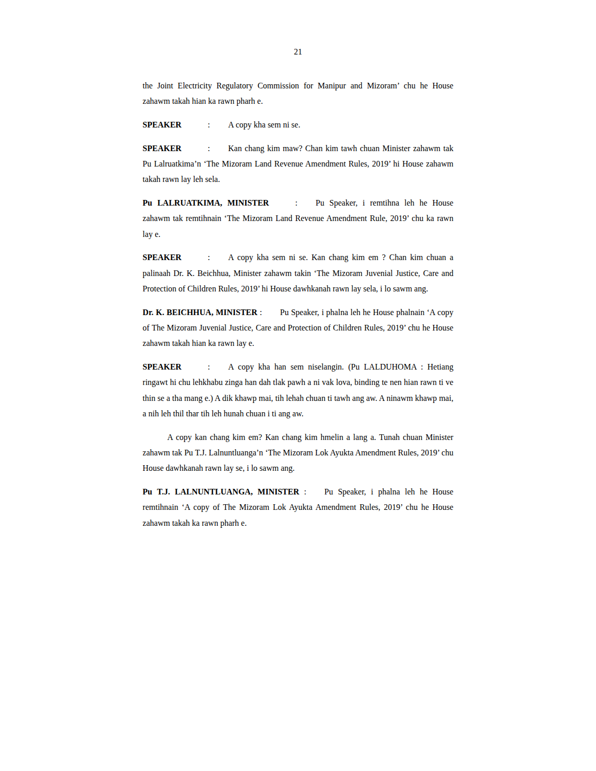21
the Joint Electricity Regulatory Commission for Manipur and Mizoram’ chu he House zahawm takah hian ka rawn pharh e.
SPEAKER : A copy kha sem ni se.
SPEAKER : Kan chang kim maw? Chan kim tawh chuan Minister zahawm tak Pu Lalruatkima’n ‘The Mizoram Land Revenue Amendment Rules, 2019’ hi House zahawm takah rawn lay leh sela.
Pu LALRUATKIMA, MINISTER : Pu Speaker, i remtihna leh he House zahawm tak remtihnain ‘The Mizoram Land Revenue Amendment Rule, 2019’ chu ka rawn lay e.
SPEAKER : A copy kha sem ni se. Kan chang kim em ? Chan kim chuan a palinaah Dr. K. Beichhua, Minister zahawm takin ‘The Mizoram Juvenial Justice, Care and Protection of Children Rules, 2019’ hi House dawhkanah rawn lay sela, i lo sawm ang.
Dr. K. BEICHHUA, MINISTER : Pu Speaker, i phalna leh he House phalnain ‘A copy of The Mizoram Juvenial Justice, Care and Protection of Children Rules, 2019’ chu he House zahawm takah hian ka rawn lay e.
SPEAKER : A copy kha han sem niselangin. (Pu LALDUHOMA : Hetiang ringawt hi chu lehkhabu zinga han dah tlak pawh a ni vak lova, binding te nen hian rawn ti ve thin se a tha mang e.) A dik khawp mai, tih lehah chuan ti tawh ang aw. A ninawm khawp mai, a nih leh thil thar tih leh hunah chuan i ti ang aw.
A copy kan chang kim em? Kan chang kim hmelin a lang a. Tunah chuan Minister zahawm tak Pu T.J. Lalnuntluanga’n ‘The Mizoram Lok Ayukta Amendment Rules, 2019’ chu House dawhkanah rawn lay se, i lo sawm ang.
Pu T.J. LALNUNTLUANGA, MINISTER : Pu Speaker, i phalna leh he House remtihnain ‘A copy of The Mizoram Lok Ayukta Amendment Rules, 2019’ chu he House zahawm takah ka rawn pharh e.